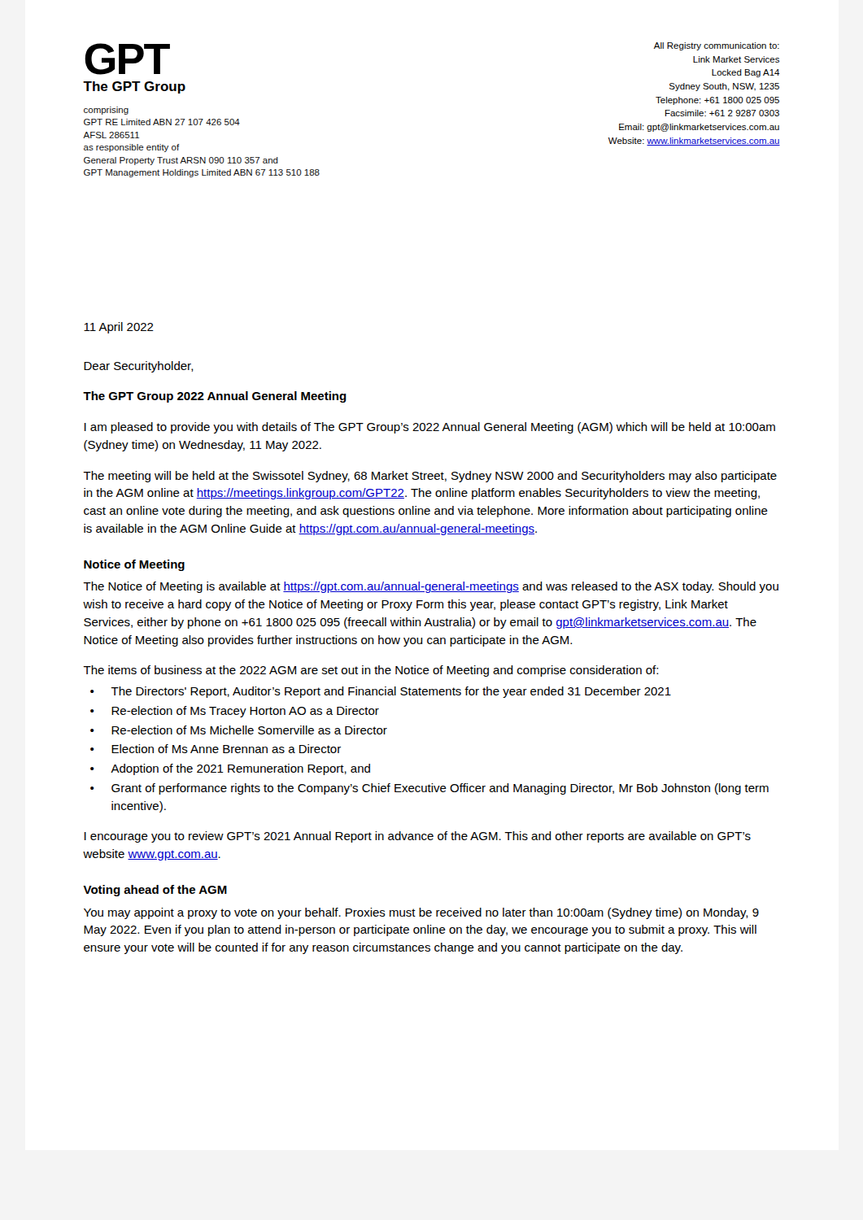GPT
The GPT Group
comprising
GPT RE Limited ABN 27 107 426 504
AFSL 286511
as responsible entity of
General Property Trust ARSN 090 110 357 and
GPT Management Holdings Limited ABN 67 113 510 188
All Registry communication to:
Link Market Services
Locked Bag A14
Sydney South, NSW, 1235
Telephone: +61 1800 025 095
Facsimile: +61 2 9287 0303
Email: gpt@linkmarketservices.com.au
Website: www.linkmarketservices.com.au
11 April 2022
Dear Securityholder,
The GPT Group 2022 Annual General Meeting
I am pleased to provide you with details of The GPT Group’s 2022 Annual General Meeting (AGM) which will be held at 10:00am (Sydney time) on Wednesday, 11 May 2022.
The meeting will be held at the Swissotel Sydney, 68 Market Street, Sydney NSW 2000 and Securityholders may also participate in the AGM online at https://meetings.linkgroup.com/GPT22. The online platform enables Securityholders to view the meeting, cast an online vote during the meeting, and ask questions online and via telephone. More information about participating online is available in the AGM Online Guide at https://gpt.com.au/annual-general-meetings.
Notice of Meeting
The Notice of Meeting is available at https://gpt.com.au/annual-general-meetings and was released to the ASX today. Should you wish to receive a hard copy of the Notice of Meeting or Proxy Form this year, please contact GPT’s registry, Link Market Services, either by phone on +61 1800 025 095 (freecall within Australia) or by email to gpt@linkmarketservices.com.au. The Notice of Meeting also provides further instructions on how you can participate in the AGM.
The items of business at the 2022 AGM are set out in the Notice of Meeting and comprise consideration of:
The Directors' Report, Auditor’s Report and Financial Statements for the year ended 31 December 2021
Re-election of Ms Tracey Horton AO as a Director
Re-election of Ms Michelle Somerville as a Director
Election of Ms Anne Brennan as a Director
Adoption of the 2021 Remuneration Report, and
Grant of performance rights to the Company’s Chief Executive Officer and Managing Director, Mr Bob Johnston (long term incentive).
I encourage you to review GPT’s 2021 Annual Report in advance of the AGM. This and other reports are available on GPT’s website www.gpt.com.au.
Voting ahead of the AGM
You may appoint a proxy to vote on your behalf. Proxies must be received no later than 10:00am (Sydney time) on Monday, 9 May 2022. Even if you plan to attend in-person or participate online on the day, we encourage you to submit a proxy. This will ensure your vote will be counted if for any reason circumstances change and you cannot participate on the day.